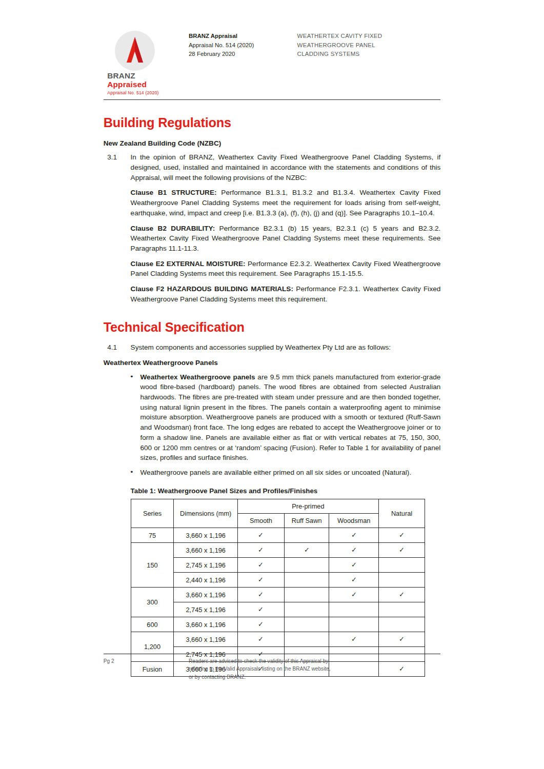BRANZ Appraised
Appraisal No. 514 (2020)
BRANZ Appraisal
Appraisal No. 514 (2020)
28 February 2020
WEATHERTEX CAVITY FIXED
WEATHERGROOVE PANEL
CLADDING SYSTEMS
Building Regulations
New Zealand Building Code (NZBC)
3.1
In the opinion of BRANZ, Weathertex Cavity Fixed Weathergroove Panel Cladding Systems, if designed, used, installed and maintained in accordance with the statements and conditions of this Appraisal, will meet the following provisions of the NZBC:
Clause B1 STRUCTURE: Performance B1.3.1, B1.3.2 and B1.3.4. Weathertex Cavity Fixed Weathergroove Panel Cladding Systems meet the requirement for loads arising from self-weight, earthquake, wind, impact and creep [i.e. B1.3.3 (a), (f), (h), (j) and (q)]. See Paragraphs 10.1–10.4.
Clause B2 DURABILITY: Performance B2.3.1 (b) 15 years, B2.3.1 (c) 5 years and B2.3.2. Weathertex Cavity Fixed Weathergroove Panel Cladding Systems meet these requirements. See Paragraphs 11.1-11.3.
Clause E2 EXTERNAL MOISTURE: Performance E2.3.2. Weathertex Cavity Fixed Weathergroove Panel Cladding Systems meet this requirement. See Paragraphs 15.1-15.5.
Clause F2 HAZARDOUS BUILDING MATERIALS: Performance F2.3.1. Weathertex Cavity Fixed Weathergroove Panel Cladding Systems meet this requirement.
Technical Specification
4.1
System components and accessories supplied by Weathertex Pty Ltd are as follows:
Weathertex Weathergroove Panels
Weathertex Weathergroove panels are 9.5 mm thick panels manufactured from exterior-grade wood fibre-based (hardboard) panels. The wood fibres are obtained from selected Australian hardwoods. The fibres are pre-treated with steam under pressure and are then bonded together, using natural lignin present in the fibres. The panels contain a waterproofing agent to minimise moisture absorption. Weathergroove panels are produced with a smooth or textured (Ruff-Sawn and Woodsman) front face. The long edges are rebated to accept the Weathergroove joiner or to form a shadow line. Panels are available either as flat or with vertical rebates at 75, 150, 300, 600 or 1200 mm centres or at ‘random’ spacing (Fusion). Refer to Table 1 for availability of panel sizes, profiles and surface finishes.
Weathergroove panels are available either primed on all six sides or uncoated (Natural).
Table 1: Weathergroove Panel Sizes and Profiles/Finishes
| Series | Dimensions (mm) | Pre-primed | Natural |
| --- | --- | --- | --- |
| Smooth | Ruff Sawn | Woodsman |
| 75 | 3,660 x 1,196 | ✓ | | ✓ | ✓ |
| 150 | 3,660 x 1,196 | ✓ | ✓ | ✓ | ✓ |
| 2,745 x 1,196 | ✓ | | ✓ | |
| 2,440 x 1,196 | ✓ | | ✓ | |
| 300 | 3,660 x 1,196 | ✓ | | ✓ | ✓ |
| 2,745 x 1,196 | ✓ | | | |
| 600 | 3,660 x 1,196 | ✓ | | | |
| 1,200 | 3,660 x 1,196 | ✓ | | ✓ | ✓ |
| 2,745 x 1,196 | ✓ | | | |
| Fusion | 3,660 x 1,196 | ✓ | | | ✓ |
Pg 2
Readers are advised to check the validity of this Appraisal by
referring to the Valid Appraisals listing on the BRANZ website,
or by contacting BRANZ.